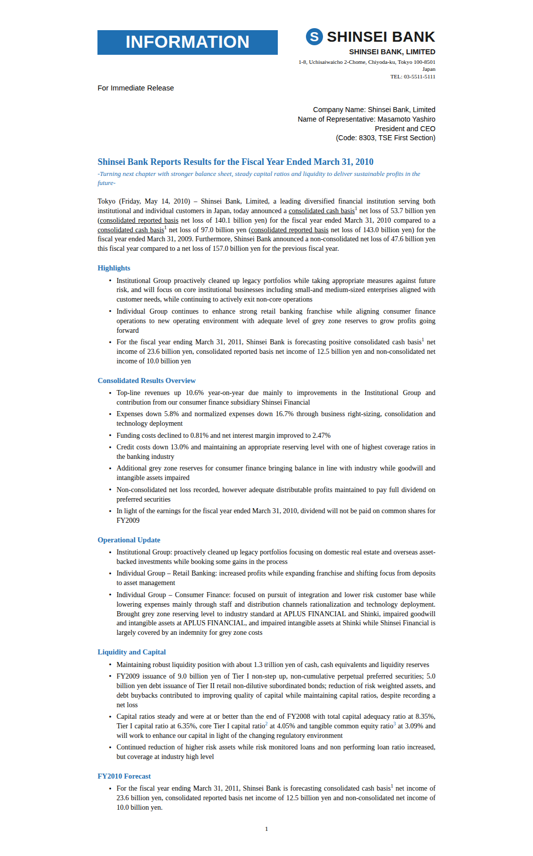INFORMATION
S SHINSEI BANK
SHINSEI BANK, LIMITED
1-8, Uchisaiwaicho 2-Chome, Chiyoda-ku, Tokyo 100-8501 Japan
TEL: 03-5511-5111
For Immediate Release
Company Name: Shinsei Bank, Limited
Name of Representative: Masamoto Yashiro
President and CEO
(Code: 8303, TSE First Section)
Shinsei Bank Reports Results for the Fiscal Year Ended March 31, 2010
-Turning next chapter with stronger balance sheet, steady capital ratios and liquidity to deliver sustainable profits in the future-
Tokyo (Friday, May 14, 2010) – Shinsei Bank, Limited, a leading diversified financial institution serving both institutional and individual customers in Japan, today announced a consolidated cash basis1 net loss of 53.7 billion yen (consolidated reported basis net loss of 140.1 billion yen) for the fiscal year ended March 31, 2010 compared to a consolidated cash basis1 net loss of 97.0 billion yen (consolidated reported basis net loss of 143.0 billion yen) for the fiscal year ended March 31, 2009. Furthermore, Shinsei Bank announced a non-consolidated net loss of 47.6 billion yen this fiscal year compared to a net loss of 157.0 billion yen for the previous fiscal year.
Highlights
Institutional Group proactively cleaned up legacy portfolios while taking appropriate measures against future risk, and will focus on core institutional businesses including small-and medium-sized enterprises aligned with customer needs, while continuing to actively exit non-core operations
Individual Group continues to enhance strong retail banking franchise while aligning consumer finance operations to new operating environment with adequate level of grey zone reserves to grow profits going forward
For the fiscal year ending March 31, 2011, Shinsei Bank is forecasting positive consolidated cash basis1 net income of 23.6 billion yen, consolidated reported basis net income of 12.5 billion yen and non-consolidated net income of 10.0 billion yen
Consolidated Results Overview
Top-line revenues up 10.6% year-on-year due mainly to improvements in the Institutional Group and contribution from our consumer finance subsidiary Shinsei Financial
Expenses down 5.8% and normalized expenses down 16.7% through business right-sizing, consolidation and technology deployment
Funding costs declined to 0.81% and net interest margin improved to 2.47%
Credit costs down 13.0% and maintaining an appropriate reserving level with one of highest coverage ratios in the banking industry
Additional grey zone reserves for consumer finance bringing balance in line with industry while goodwill and intangible assets impaired
Non-consolidated net loss recorded, however adequate distributable profits maintained to pay full dividend on preferred securities
In light of the earnings for the fiscal year ended March 31, 2010, dividend will not be paid on common shares for FY2009
Operational Update
Institutional Group: proactively cleaned up legacy portfolios focusing on domestic real estate and overseas asset-backed investments while booking some gains in the process
Individual Group – Retail Banking: increased profits while expanding franchise and shifting focus from deposits to asset management
Individual Group – Consumer Finance: focused on pursuit of integration and lower risk customer base while lowering expenses mainly through staff and distribution channels rationalization and technology deployment. Brought grey zone reserving level to industry standard at APLUS FINANCIAL and Shinki, impaired goodwill and intangible assets at APLUS FINANCIAL, and impaired intangible assets at Shinki while Shinsei Financial is largely covered by an indemnity for grey zone costs
Liquidity and Capital
Maintaining robust liquidity position with about 1.3 trillion yen of cash, cash equivalents and liquidity reserves
FY2009 issuance of 9.0 billion yen of Tier I non-step up, non-cumulative perpetual preferred securities; 5.0 billion yen debt issuance of Tier II retail non-dilutive subordinated bonds; reduction of risk weighted assets, and debt buybacks contributed to improving quality of capital while maintaining capital ratios, despite recording a net loss
Capital ratios steady and were at or better than the end of FY2008 with total capital adequacy ratio at 8.35%, Tier I capital ratio at 6.35%, core Tier I capital ratio2 at 4.05% and tangible common equity ratio3 at 3.09% and will work to enhance our capital in light of the changing regulatory environment
Continued reduction of higher risk assets while risk monitored loans and non performing loan ratio increased, but coverage at industry high level
FY2010 Forecast
For the fiscal year ending March 31, 2011, Shinsei Bank is forecasting consolidated cash basis1 net income of 23.6 billion yen, consolidated reported basis net income of 12.5 billion yen and non-consolidated net income of 10.0 billion yen.
1